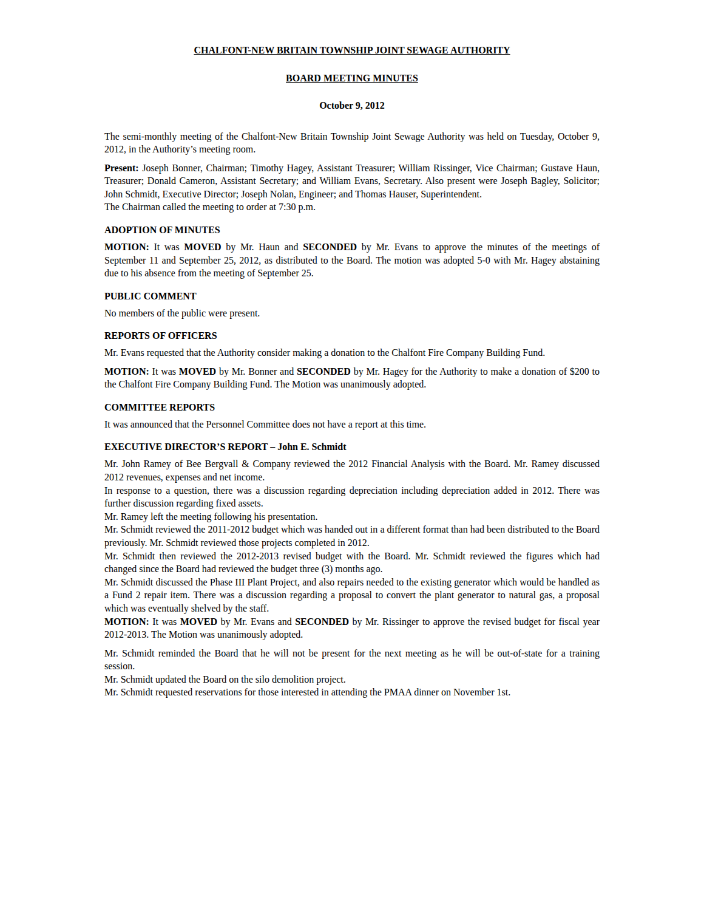CHALFONT-NEW BRITAIN TOWNSHIP JOINT SEWAGE AUTHORITY
BOARD MEETING MINUTES
October 9, 2012
The semi-monthly meeting of the Chalfont-New Britain Township Joint Sewage Authority was held on Tuesday, October 9, 2012, in the Authority’s meeting room.
Present: Joseph Bonner, Chairman; Timothy Hagey, Assistant Treasurer; William Rissinger, Vice Chairman; Gustave Haun, Treasurer; Donald Cameron, Assistant Secretary; and William Evans, Secretary. Also present were Joseph Bagley, Solicitor; John Schmidt, Executive Director; Joseph Nolan, Engineer; and Thomas Hauser, Superintendent.
The Chairman called the meeting to order at 7:30 p.m.
ADOPTION OF MINUTES
MOTION: It was MOVED by Mr. Haun and SECONDED by Mr. Evans to approve the minutes of the meetings of September 11 and September 25, 2012, as distributed to the Board. The motion was adopted 5-0 with Mr. Hagey abstaining due to his absence from the meeting of September 25.
PUBLIC COMMENT
No members of the public were present.
REPORTS OF OFFICERS
Mr. Evans requested that the Authority consider making a donation to the Chalfont Fire Company Building Fund.
MOTION: It was MOVED by Mr. Bonner and SECONDED by Mr. Hagey for the Authority to make a donation of $200 to the Chalfont Fire Company Building Fund. The Motion was unanimously adopted.
COMMITTEE REPORTS
It was announced that the Personnel Committee does not have a report at this time.
EXECUTIVE DIRECTOR’S REPORT – John E. Schmidt
Mr. John Ramey of Bee Bergvall & Company reviewed the 2012 Financial Analysis with the Board. Mr. Ramey discussed 2012 revenues, expenses and net income.
In response to a question, there was a discussion regarding depreciation including depreciation added in 2012. There was further discussion regarding fixed assets.
Mr. Ramey left the meeting following his presentation.
Mr. Schmidt reviewed the 2011-2012 budget which was handed out in a different format than had been distributed to the Board previously. Mr. Schmidt reviewed those projects completed in 2012.
Mr. Schmidt then reviewed the 2012-2013 revised budget with the Board. Mr. Schmidt reviewed the figures which had changed since the Board had reviewed the budget three (3) months ago.
Mr. Schmidt discussed the Phase III Plant Project, and also repairs needed to the existing generator which would be handled as a Fund 2 repair item. There was a discussion regarding a proposal to convert the plant generator to natural gas, a proposal which was eventually shelved by the staff.
MOTION: It was MOVED by Mr. Evans and SECONDED by Mr. Rissinger to approve the revised budget for fiscal year 2012-2013. The Motion was unanimously adopted.
Mr. Schmidt reminded the Board that he will not be present for the next meeting as he will be out-of-state for a training session.
Mr. Schmidt updated the Board on the silo demolition project.
Mr. Schmidt requested reservations for those interested in attending the PMAA dinner on November 1st.